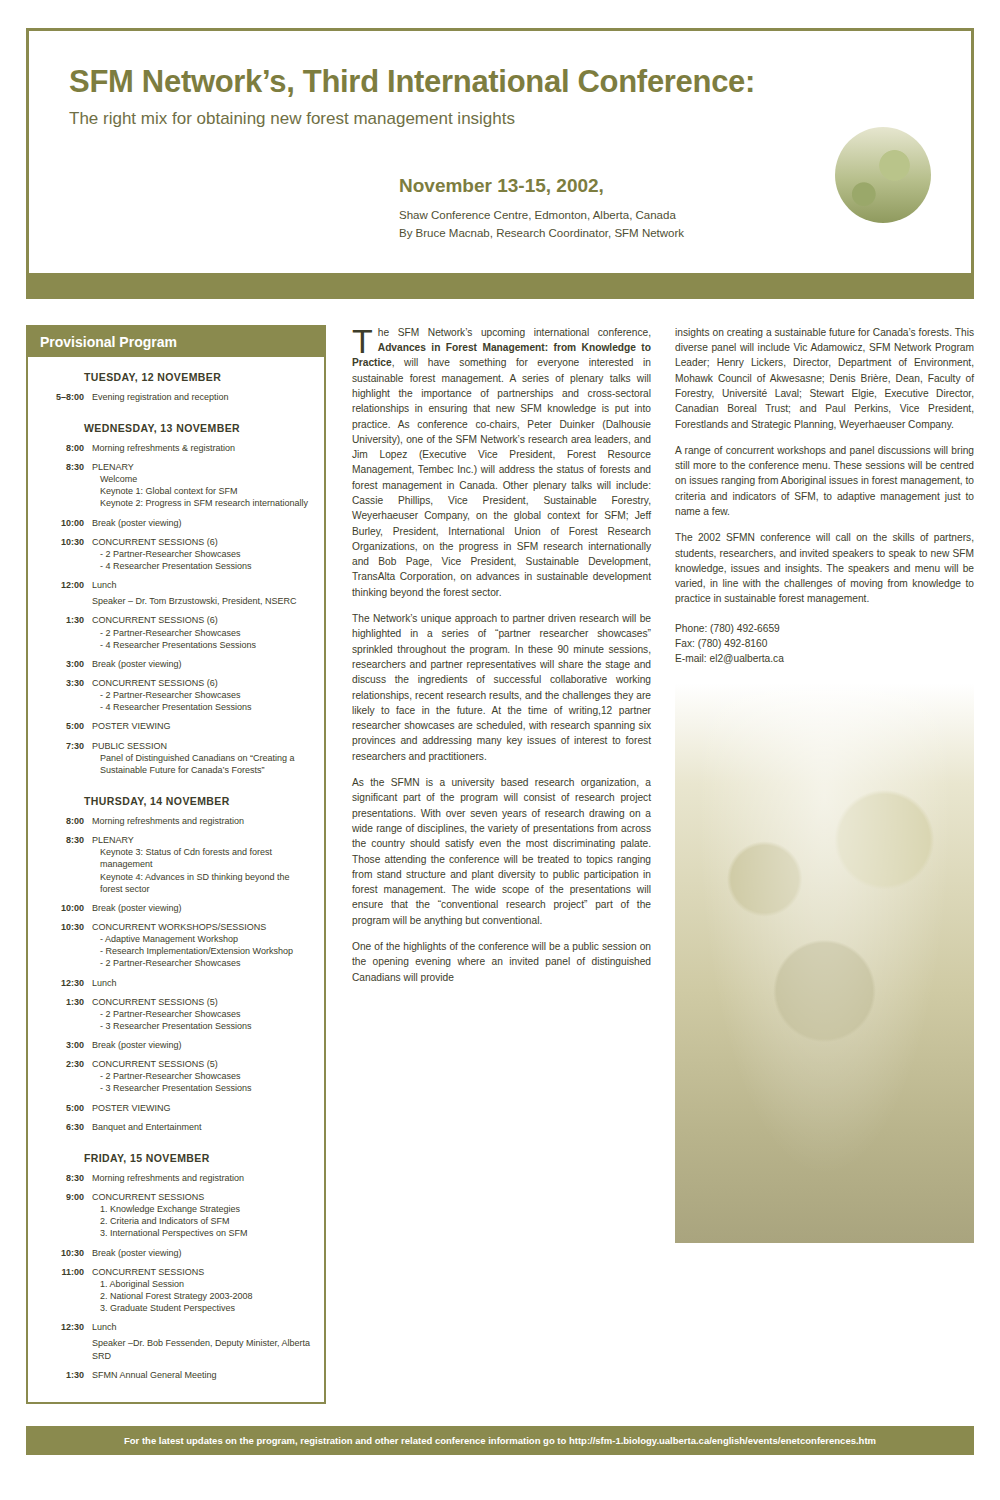SFM Network’s, Third International Conference:
The right mix for obtaining new forest management insights
November 13-15, 2002,
Shaw Conference Centre, Edmonton, Alberta, Canada
By Bruce Macnab, Research Coordinator, SFM Network
Provisional Program
TUESDAY, 12 NOVEMBER
| 5–8:00 | Evening registration and reception |
WEDNESDAY, 13 NOVEMBER
| 8:00 | Morning refreshments & registration |
| 8:30 | PLENARY Welcome Keynote 1: Global context for SFM Keynote 2: Progress in SFM research internationally |
| 10:00 | Break (poster viewing) |
| 10:30 | CONCURRENT SESSIONS (6) - 2 Partner-Researcher Showcases - 4 Researcher Presentation Sessions |
| 12:00 | Lunch Speaker – Dr. Tom Brzustowski, President, NSERC |
| 1:30 | CONCURRENT SESSIONS (6) - 2 Partner-Researcher Showcases - 4 Researcher Presentations Sessions |
| 3:00 | Break (poster viewing) |
| 3:30 | CONCURRENT SESSIONS (6) - 2 Partner-Researcher Showcases - 4 Researcher Presentation Sessions |
| 5:00 | POSTER VIEWING |
| 7:30 | PUBLIC SESSION Panel of Distinguished Canadians on “Creating a Sustainable Future for Canada’s Forests” |
THURSDAY, 14 NOVEMBER
| 8:00 | Morning refreshments and registration |
| 8:30 | PLENARY Keynote 3: Status of Cdn forests and forest management Keynote 4: Advances in SD thinking beyond the forest sector |
| 10:00 | Break (poster viewing) |
| 10:30 | CONCURRENT WORKSHOPS/SESSIONS - Adaptive Management Workshop - Research Implementation/Extension Workshop - 2 Partner-Researcher Showcases |
| 12:30 | Lunch |
| 1:30 | CONCURRENT SESSIONS (5) - 2 Partner-Researcher Showcases - 3 Researcher Presentation Sessions |
| 3:00 | Break (poster viewing) |
| 2:30 | CONCURRENT SESSIONS (5) - 2 Partner-Researcher Showcases - 3 Researcher Presentation Sessions |
| 5:00 | POSTER VIEWING |
| 6:30 | Banquet and Entertainment |
FRIDAY, 15 NOVEMBER
| 8:30 | Morning refreshments and registration |
| 9:00 | CONCURRENT SESSIONS 1. Knowledge Exchange Strategies 2. Criteria and Indicators of SFM 3. International Perspectives on SFM |
| 10:30 | Break (poster viewing) |
| 11:00 | CONCURRENT SESSIONS 1. Aboriginal Session 2. National Forest Strategy 2003-2008 3. Graduate Student Perspectives |
| 12:30 | Lunch Speaker –Dr. Bob Fessenden, Deputy Minister, Alberta SRD |
| 1:30 | SFMN Annual General Meeting |
The SFM Network’s upcoming international conference, Advances in Forest Management: from Knowledge to Practice, will have something for everyone interested in sustainable forest management. A series of plenary talks will highlight the importance of partnerships and cross-sectoral relationships in ensuring that new SFM knowledge is put into practice. As conference co-chairs, Peter Duinker (Dalhousie University), one of the SFM Network’s research area leaders, and Jim Lopez (Executive Vice President, Forest Resource Management, Tembec Inc.) will address the status of forests and forest management in Canada. Other plenary talks will include: Cassie Phillips, Vice President, Sustainable Forestry, Weyerhaeuser Company, on the global context for SFM; Jeff Burley, President, International Union of Forest Research Organizations, on the progress in SFM research internationally and Bob Page, Vice President, Sustainable Development, TransAlta Corporation, on advances in sustainable development thinking beyond the forest sector.
The Network’s unique approach to partner driven research will be highlighted in a series of “partner researcher showcases” sprinkled throughout the program. In these 90 minute sessions, researchers and partner representatives will share the stage and discuss the ingredients of successful collaborative working relationships, recent research results, and the challenges they are likely to face in the future. At the time of writing,12 partner researcher showcases are scheduled, with research spanning six provinces and addressing many key issues of interest to forest researchers and practitioners.
As the SFMN is a university based research organization, a significant part of the program will consist of research project presentations. With over seven years of research drawing on a wide range of disciplines, the variety of presentations from across the country should satisfy even the most discriminating palate. Those attending the conference will be treated to topics ranging from stand structure and plant diversity to public participation in forest management. The wide scope of the presentations will ensure that the “conventional research project” part of the program will be anything but conventional.
One of the highlights of the conference will be a public session on the opening evening where an invited panel of distinguished Canadians will provide
insights on creating a sustainable future for Canada’s forests. This diverse panel will include Vic Adamowicz, SFM Network Program Leader; Henry Lickers, Director, Department of Environment, Mohawk Council of Akwesasne; Denis Brière, Dean, Faculty of Forestry, Université Laval; Stewart Elgie, Executive Director, Canadian Boreal Trust; and Paul Perkins, Vice President, Forestlands and Strategic Planning, Weyerhaeuser Company.
A range of concurrent workshops and panel discussions will bring still more to the conference menu. These sessions will be centred on issues ranging from Aboriginal issues in forest management, to criteria and indicators of SFM, to adaptive management just to name a few.
The 2002 SFMN conference will call on the skills of partners, students, researchers, and invited speakers to speak to new SFM knowledge, issues and insights. The speakers and menu will be varied, in line with the challenges of moving from knowledge to practice in sustainable forest management.
Phone: (780) 492-6659
Fax: (780) 492-8160
E-mail: el2@ualberta.ca
For the latest updates on the program, registration and other related conference information go to http://sfm-1.biology.ualberta.ca/english/events/enetconferences.htm